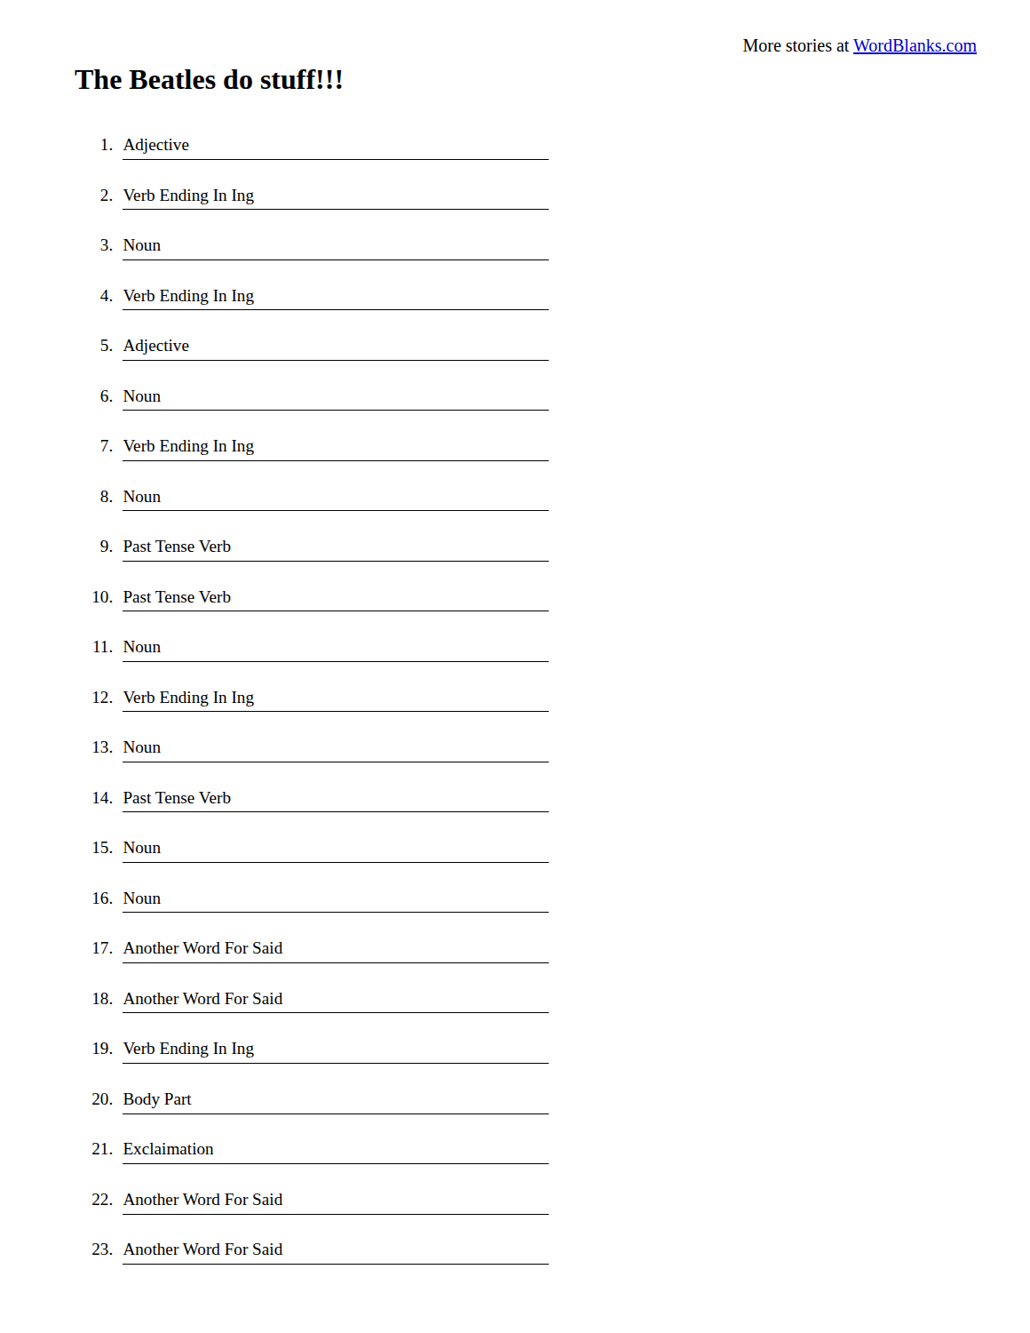More stories at WordBlanks.com
The Beatles do stuff!!!
Adjective
Verb Ending In Ing
Noun
Verb Ending In Ing
Adjective
Noun
Verb Ending In Ing
Noun
Past Tense Verb
Past Tense Verb
Noun
Verb Ending In Ing
Noun
Past Tense Verb
Noun
Noun
Another Word For Said
Another Word For Said
Verb Ending In Ing
Body Part
Exclaimation
Another Word For Said
Another Word For Said